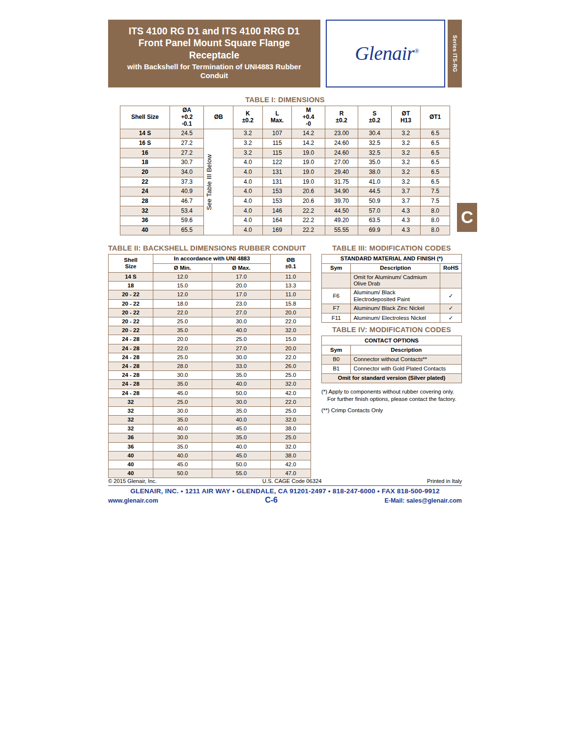ITS 4100 RG D1 and ITS 4100 RRG D1
Front Panel Mount Square Flange Receptacle
with Backshell for Termination of UNI4883 Rubber Conduit
Glenair®
Series ITS-RG
C
TABLE I: DIMENSIONS
| Shell Size | ØA +0.2 -0.1 | ØB | K ±0.2 | L Max. | M +0.4 -0 | R ±0.2 | S ±0.2 | ØT H13 | ØT1 |
| --- | --- | --- | --- | --- | --- | --- | --- | --- | --- |
| 14 S | 24.5 | See Table III Below | 3.2 | 107 | 14.2 | 23.00 | 30.4 | 3.2 | 6.5 |
| 16 S | 27.2 | 3.2 | 115 | 14.2 | 24.60 | 32.5 | 3.2 | 6.5 |
| 16 | 27.2 | 3.2 | 115 | 19.0 | 24.60 | 32.5 | 3.2 | 6.5 |
| 18 | 30.7 | 4.0 | 122 | 19.0 | 27.00 | 35.0 | 3.2 | 6.5 |
| 20 | 34.0 | 4.0 | 131 | 19.0 | 29.40 | 38.0 | 3.2 | 6.5 |
| 22 | 37.3 | 4.0 | 131 | 19.0 | 31.75 | 41.0 | 3.2 | 6.5 |
| 24 | 40.9 | 4.0 | 153 | 20.6 | 34.90 | 44.5 | 3.7 | 7.5 |
| 28 | 46.7 | 4.0 | 153 | 20.6 | 39.70 | 50.9 | 3.7 | 7.5 |
| 32 | 53.4 | 4.0 | 146 | 22.2 | 44.50 | 57.0 | 4.3 | 8.0 |
| 36 | 59.6 | 4.0 | 164 | 22.2 | 49.20 | 63.5 | 4.3 | 8.0 |
| 40 | 65.5 | 4.0 | 169 | 22.2 | 55.55 | 69.9 | 4.3 | 8.0 |
TABLE II: BACKSHELL DIMENSIONS RUBBER CONDUIT
| Shell Size | In accordance with UNI 4883 | ØB ±0.1 |
| --- | --- | --- |
| Ø Min. | Ø Max. |
| 14 S | 12.0 | 17.0 | 11.0 |
| 18 | 15.0 | 20.0 | 13.3 |
| 20 - 22 | 12.0 | 17.0 | 11.0 |
| 20 - 22 | 18.0 | 23.0 | 15.8 |
| 20 - 22 | 22.0 | 27.0 | 20.0 |
| 20 - 22 | 25.0 | 30.0 | 22.0 |
| 20 - 22 | 35.0 | 40.0 | 32.0 |
| 24 - 28 | 20.0 | 25.0 | 15.0 |
| 24 - 28 | 22.0 | 27.0 | 20.0 |
| 24 - 28 | 25.0 | 30.0 | 22.0 |
| 24 - 28 | 28.0 | 33.0 | 26.0 |
| 24 - 28 | 30.0 | 35.0 | 25.0 |
| 24 - 28 | 35.0 | 40.0 | 32.0 |
| 24 - 28 | 45.0 | 50.0 | 42.0 |
| 32 | 25.0 | 30.0 | 22.0 |
| 32 | 30.0 | 35.0 | 25.0 |
| 32 | 35.0 | 40.0 | 32.0 |
| 32 | 40.0 | 45.0 | 38.0 |
| 36 | 30.0 | 35.0 | 25.0 |
| 36 | 35.0 | 40.0 | 32.0 |
| 40 | 40.0 | 45.0 | 38.0 |
| 40 | 45.0 | 50.0 | 42.0 |
| 40 | 50.0 | 55.0 | 47.0 |
TABLE III: MODIFICATION CODES
| STANDARD MATERIAL AND FINISH (*) |
| --- |
| Sym | Description | RoHS |
| | Omit for Aluminum/ Cadmium Olive Drab | |
| F6 | Aluminum/ Black Electrodeposited Paint | ✓ |
| F7 | Aluminum/ Black Zinc Nickel | ✓ |
| F11 | Aluminum/ Electroless Nickel | ✓ |
TABLE IV: MODIFICATION CODES
| CONTACT OPTIONS |
| --- |
| Sym | Description |
| B0 | Connector without Contacts** |
| B1 | Connector with Gold Plated Contacts |
| Omit for standard version (Silver plated) |
(*) Apply to components without rubber covering only. For further finish options, please contact the factory.
(**) Crimp Contacts Only
© 2015 Glenair, Inc.
U.S. CAGE Code 06324
Printed in Italy
GLENAIR, INC. • 1211 AIR WAY • GLENDALE, CA 91201-2497 • 818-247-6000 • FAX 818-500-9912
www.glenair.com
C-6
E-Mail: sales@glenair.com